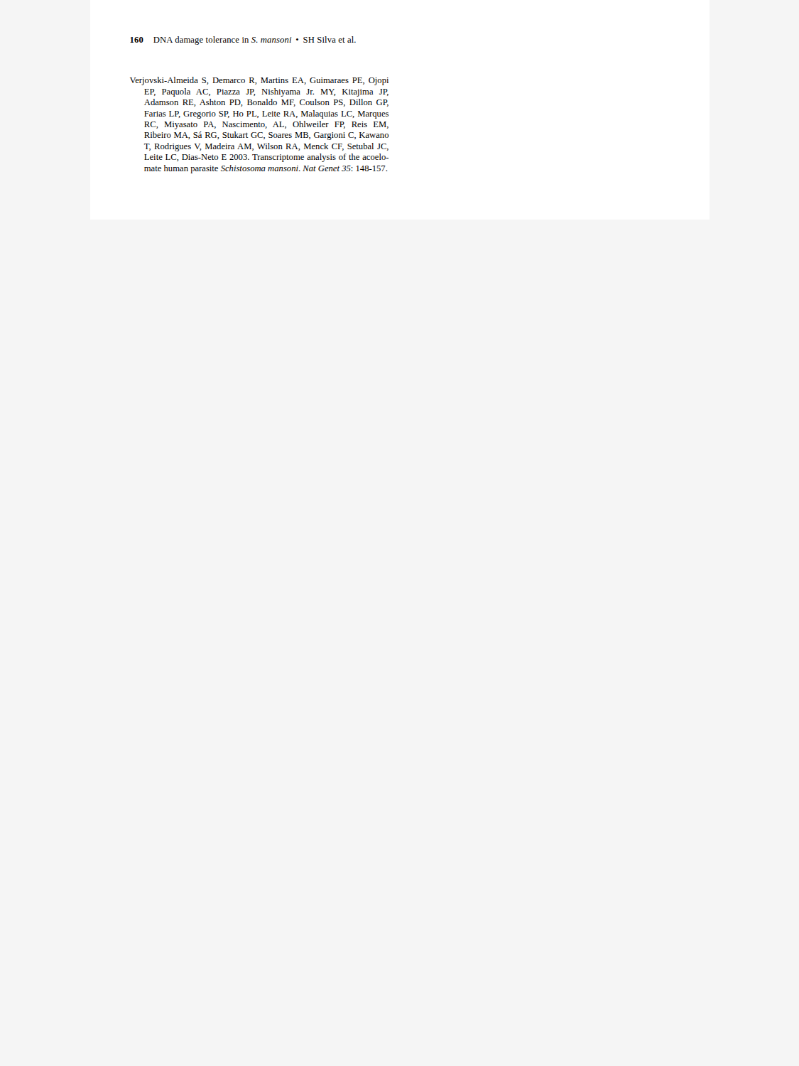160 DNA damage tolerance in S. mansoni•SH Silva et al.
Verjovski-Almeida S, Demarco R, Martins EA, Guimaraes PE, Ojopi EP, Paquola AC, Piazza JP, Nishiyama Jr. MY, Kitajima JP, Adamson RE, Ashton PD, Bonaldo MF, Coulson PS, Dillon GP, Farias LP, Gregorio SP, Ho PL, Leite RA, Malaquias LC, Marques RC, Miyasato PA, Nascimento, AL, Ohlweiler FP, Reis EM, Ribeiro MA, Sá RG, Stukart GC, Soares MB, Gargioni C, Kawano T, Rodrigues V, Madeira AM, Wilson RA, Menck CF, Setubal JC, Leite LC, Dias-Neto E 2003. Transcriptome analysis of the acoelomate human parasite Schistosoma mansoni. Nat Genet 35: 148-157.